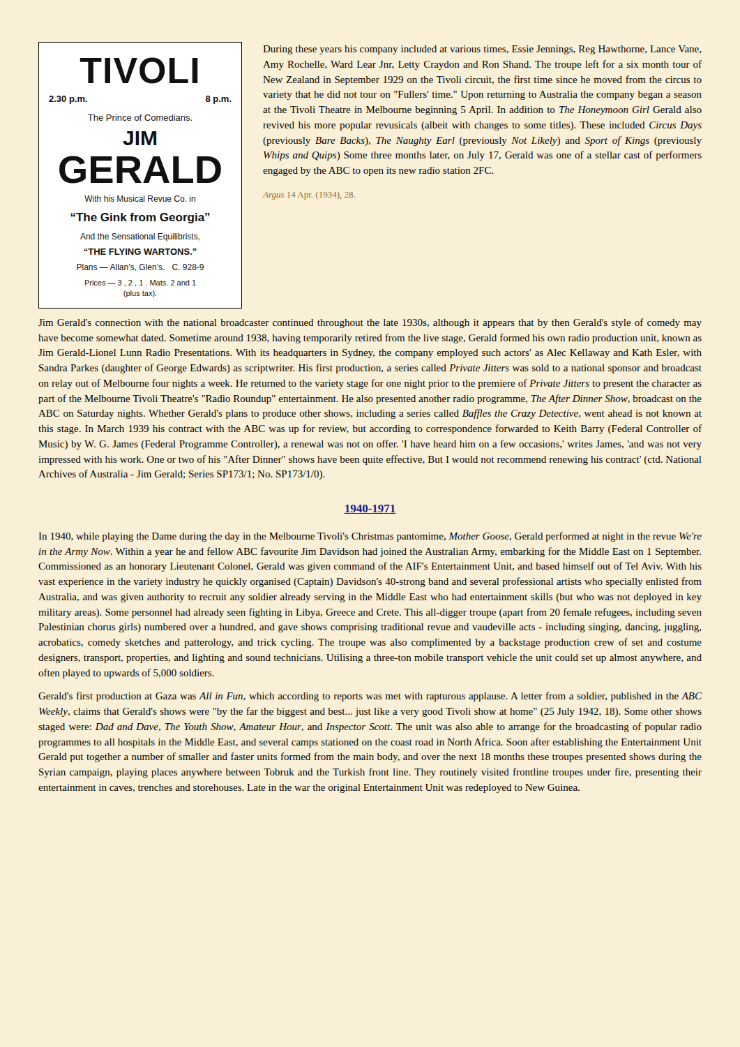TIVOLI
2.30 p.m. 8 p.m.
The Prince of Comedians.
JIM
GERALD
With his Musical Revue Co. in
“The Gink from Georgia”
And the Sensational Equilibrists,
“THE FLYING WARTONS.”
Plans — Allan’s, Glen’s. C. 928-9
Prices — 3 , 2 , 1 . Mats. 2 and 1
(plus tax).
During these years his company included at various times, Essie Jennings, Reg Hawthorne, Lance Vane, Amy Rochelle, Ward Lear Jnr, Letty Craydon and Ron Shand. The troupe left for a six month tour of New Zealand in September 1929 on the Tivoli circuit, the first time since he moved from the circus to variety that he did not tour on "Fullers' time." Upon returning to Australia the company began a season at the Tivoli Theatre in Melbourne beginning 5 April. In addition to The Honeymoon Girl Gerald also revived his more popular revusicals (albeit with changes to some titles). These included Circus Days (previously Bare Backs), The Naughty Earl (previously Not Likely) and Sport of Kings (previously Whips and Quips) Some three months later, on July 17, Gerald was one of a stellar cast of performers engaged by the ABC to open its new radio station 2FC.
Argus 14 Apr. (1934), 28.
Jim Gerald's connection with the national broadcaster continued throughout the late 1930s, although it appears that by then Gerald's style of comedy may have become somewhat dated. Sometime around 1938, having temporarily retired from the live stage, Gerald formed his own radio production unit, known as Jim Gerald-Lionel Lunn Radio Presentations. With its headquarters in Sydney, the company employed such actors' as Alec Kellaway and Kath Esler, with Sandra Parkes (daughter of George Edwards) as scriptwriter. His first production, a series called Private Jitters was sold to a national sponsor and broadcast on relay out of Melbourne four nights a week. He returned to the variety stage for one night prior to the premiere of Private Jitters to present the character as part of the Melbourne Tivoli Theatre's "Radio Roundup" entertainment. He also presented another radio programme, The After Dinner Show, broadcast on the ABC on Saturday nights. Whether Gerald's plans to produce other shows, including a series called Baffles the Crazy Detective, went ahead is not known at this stage. In March 1939 his contract with the ABC was up for review, but according to correspondence forwarded to Keith Barry (Federal Controller of Music) by W. G. James (Federal Programme Controller), a renewal was not on offer. 'I have heard him on a few occasions,' writes James, 'and was not very impressed with his work. One or two of his "After Dinner" shows have been quite effective, But I would not recommend renewing his contract' (ctd. National Archives of Australia - Jim Gerald; Series SP173/1; No. SP173/1/0).
1940-1971
In 1940, while playing the Dame during the day in the Melbourne Tivoli's Christmas pantomime, Mother Goose, Gerald performed at night in the revue We're in the Army Now. Within a year he and fellow ABC favourite Jim Davidson had joined the Australian Army, embarking for the Middle East on 1 September. Commissioned as an honorary Lieutenant Colonel, Gerald was given command of the AIF's Entertainment Unit, and based himself out of Tel Aviv. With his vast experience in the variety industry he quickly organised (Captain) Davidson's 40-strong band and several professional artists who specially enlisted from Australia, and was given authority to recruit any soldier already serving in the Middle East who had entertainment skills (but who was not deployed in key military areas). Some personnel had already seen fighting in Libya, Greece and Crete. This all-digger troupe (apart from 20 female refugees, including seven Palestinian chorus girls) numbered over a hundred, and gave shows comprising traditional revue and vaudeville acts - including singing, dancing, juggling, acrobatics, comedy sketches and patterology, and trick cycling. The troupe was also complimented by a backstage production crew of set and costume designers, transport, properties, and lighting and sound technicians. Utilising a three-ton mobile transport vehicle the unit could set up almost anywhere, and often played to upwards of 5,000 soldiers.
Gerald's first production at Gaza was All in Fun, which according to reports was met with rapturous applause. A letter from a soldier, published in the ABC Weekly, claims that Gerald's shows were "by the far the biggest and best... just like a very good Tivoli show at home" (25 July 1942, 18). Some other shows staged were: Dad and Dave, The Youth Show, Amateur Hour, and Inspector Scott. The unit was also able to arrange for the broadcasting of popular radio programmes to all hospitals in the Middle East, and several camps stationed on the coast road in North Africa. Soon after establishing the Entertainment Unit Gerald put together a number of smaller and faster units formed from the main body, and over the next 18 months these troupes presented shows during the Syrian campaign, playing places anywhere between Tobruk and the Turkish front line. They routinely visited frontline troupes under fire, presenting their entertainment in caves, trenches and storehouses. Late in the war the original Entertainment Unit was redeployed to New Guinea.